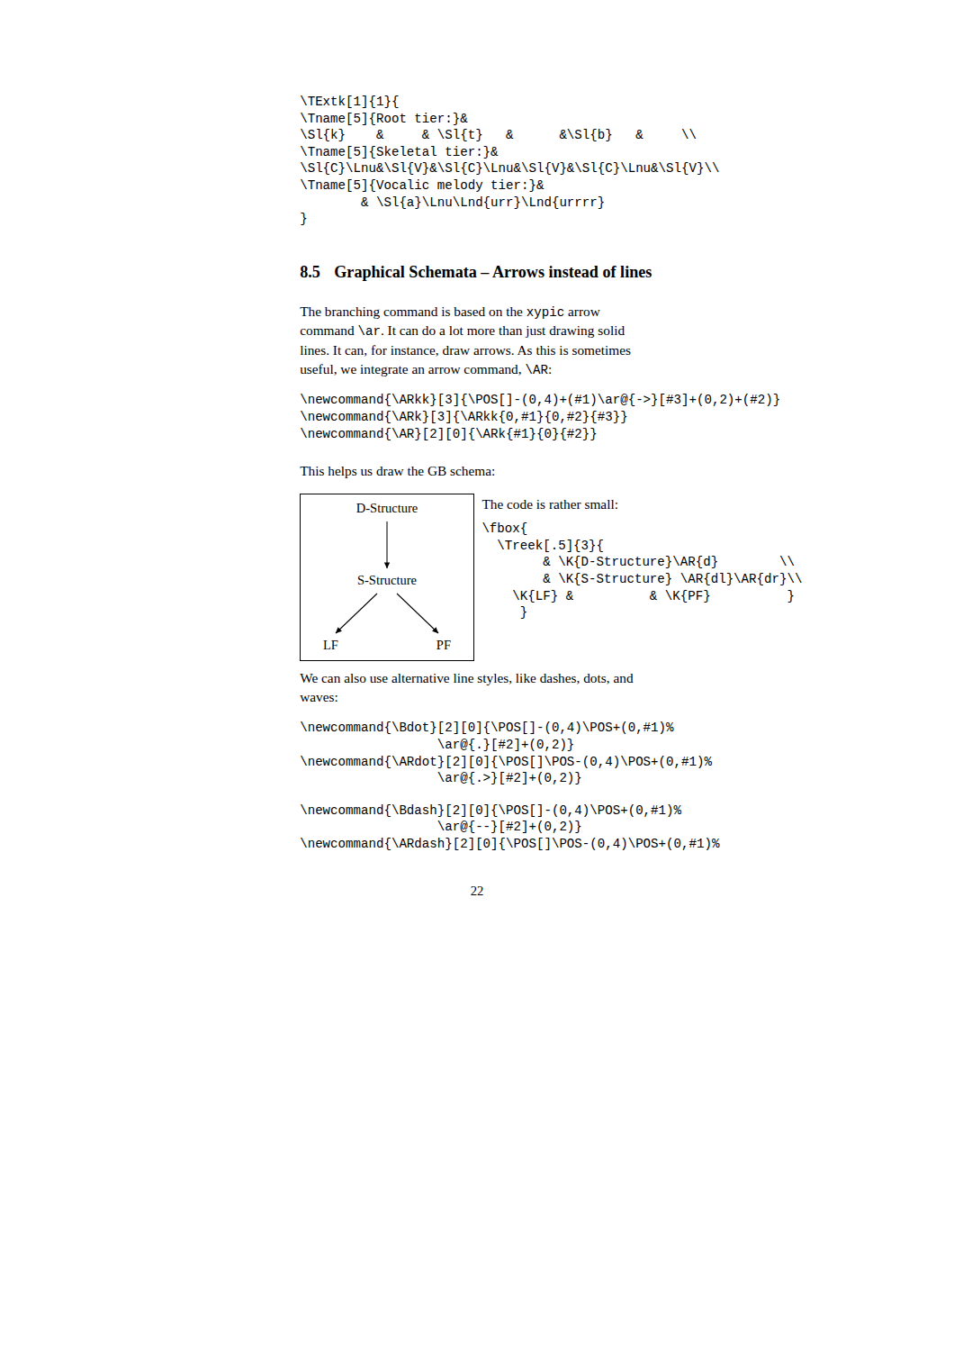\TExtk[1]{1}{
\Tname[5]{Root tier:}&
\Sl{k}    &     & \Sl{t}   &      &\Sl{b}   &     \\
\Tname[5]{Skeletal tier:}&
\Sl{C}\Lnu&\Sl{V}&\Sl{C}\Lnu&\Sl{V}&\Sl{C}\Lnu&\Sl{V}\\
\Tname[5]{Vocalic melody tier:}&
        & \Sl{a}\Lnu\Lnd{urr}\Lnd{urrrr}
}
8.5 Graphical Schemata – Arrows instead of lines
The branching command is based on the xypic arrow command \ar. It can do a lot more than just drawing solid lines. It can, for instance, draw arrows. As this is sometimes useful, we integrate an arrow command, \AR:
\newcommand{\ARkk}[3]{\POS[]-(0,4)+(#1)\ar@{->}[#3]+(0,2)+(#2)}
\newcommand{\ARk}[3]{\ARkk{0,#1}{0,#2}{#3}}
\newcommand{\AR}[2][0]{\ARk{#1}{0}{#2}}
This helps us draw the GB schema:
D-Structure S-Structure LF PF
The code is rather small:
\fbox{
  \Treek[.5]{3}{
        & \K{D-Structure}\AR{d}        \\
        & \K{S-Structure} \AR{dl}\AR{dr}\\
    \K{LF} &          & \K{PF}          }
     }
We can also use alternative line styles, like dashes, dots, and waves:
\newcommand{\Bdot}[2][0]{\POS[]-(0,4)\POS+(0,#1)%
                  \ar@{.}[#2]+(0,2)}
\newcommand{\ARdot}[2][0]{\POS[]\POS-(0,4)\POS+(0,#1)%
                  \ar@{.>}[#2]+(0,2)}
\newcommand{\Bdash}[2][0]{\POS[]-(0,4)\POS+(0,#1)%
                  \ar@{--}[#2]+(0,2)}
\newcommand{\ARdash}[2][0]{\POS[]\POS-(0,4)\POS+(0,#1)%
22